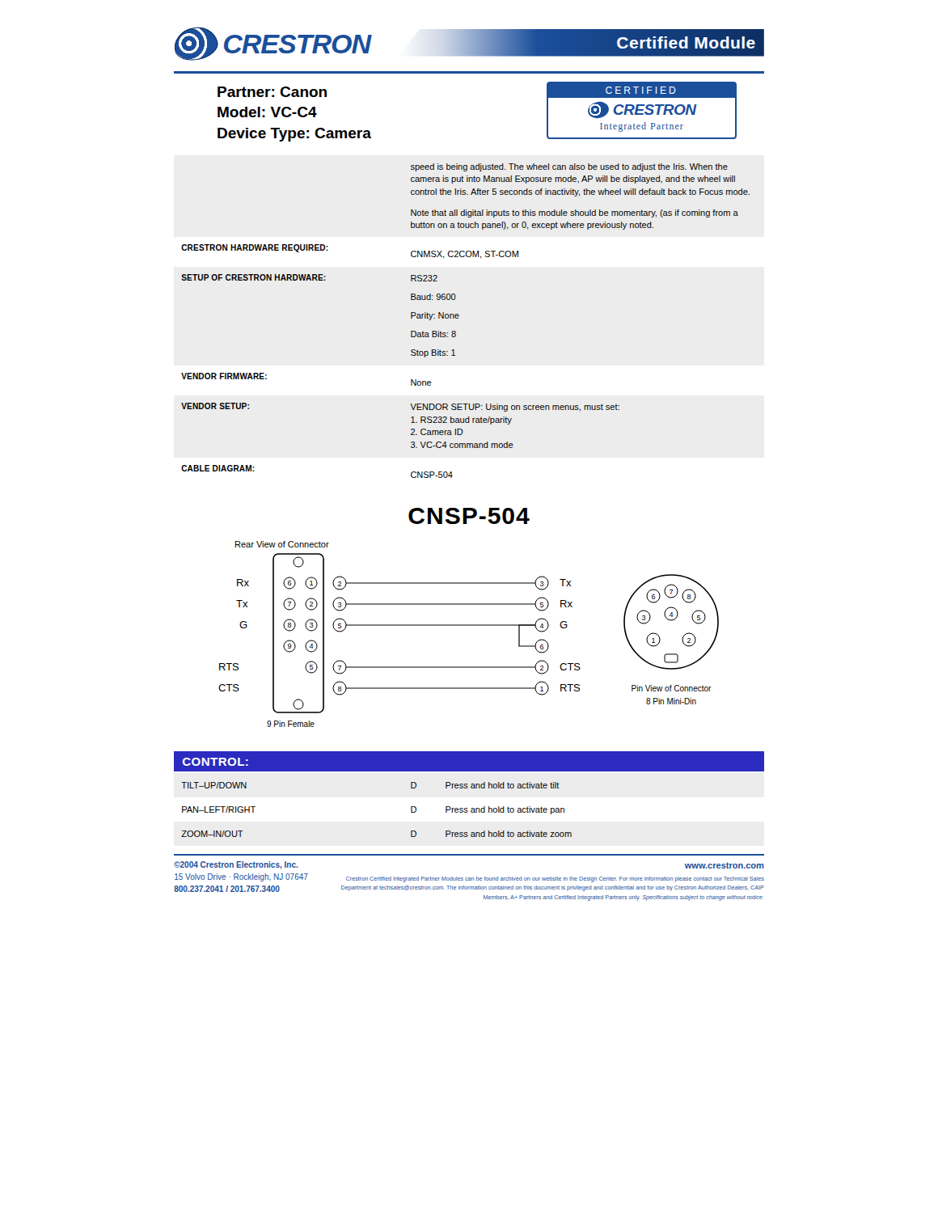CRESTRON
Certified Module
Partner: Canon
Model: VC-C4
Device Type: Camera
CERTIFIED
CRESTRON
Integrated Partner
| | speed is being adjusted. The wheel can also be used to adjust the Iris. When the camera is put into Manual Exposure mode, AP will be displayed, and the wheel will control the Iris. After 5 seconds of inactivity, the wheel will default back to Focus mode. Note that all digital inputs to this module should be momentary, (as if coming from a button on a touch panel), or 0, except where previously noted. |
| CRESTRON HARDWARE REQUIRED: | CNMSX, C2COM, ST-COM |
| SETUP OF CRESTRON HARDWARE: | RS232 Baud: 9600 Parity: None Data Bits: 8 Stop Bits: 1 |
| VENDOR FIRMWARE: | None |
| VENDOR SETUP: | VENDOR SETUP: Using on screen menus, must set: 1. RS232 baud rate/parity 2. Camera ID 3. VC-C4 command mode |
| CABLE DIAGRAM: | CNSP-504 |
CNSP-504
Rear View of Connector 1 2 3 4 5 6 7 8 9 Rx Tx G RTS CTS 9 Pin Female 2 3 5 7 8 3 5 4 6 2 1 Tx Rx G CTS RTS 6 7 8 3 4 5 1 2 Pin View of Connector 8 Pin Mini-Din
CONTROL:
| TILT–UP/DOWN | D | Press and hold to activate tilt |
| PAN–LEFT/RIGHT | D | Press and hold to activate pan |
| ZOOM–IN/OUT | D | Press and hold to activate zoom |
©2004 Crestron Electronics, Inc.
15 Volvo Drive · Rockleigh, NJ 07647
800.237.2041 / 201.767.3400
www.crestron.com
Crestron Certified Integrated Partner Modules can be found archived on our website in the Design Center. For more information please contact our Technical Sales Department at techsales@crestron.com. The information contained on this document is privileged and confidential and for use by Crestron Authorized Dealers, CAIP Members, A+ Partners and Certified Integrated Partners only. Specifications subject to change without notice.